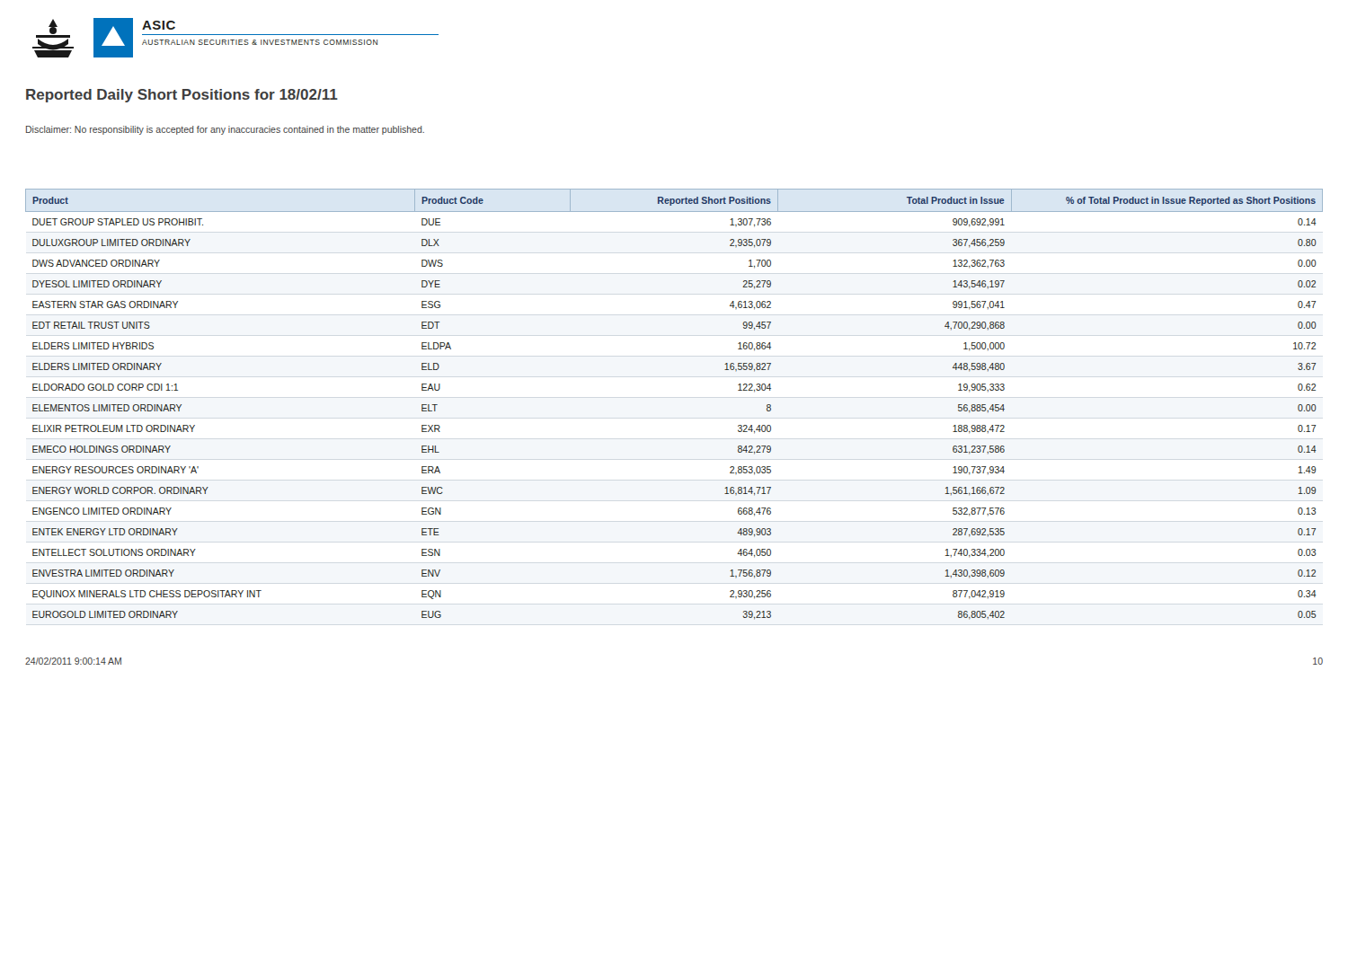ASIC
Australian Securities & Investments Commission
Reported Daily Short Positions for 18/02/11
Disclaimer: No responsibility is accepted for any inaccuracies contained in the matter published.
| Product | Product Code | Reported Short Positions | Total Product in Issue | % of Total Product in Issue Reported as Short Positions |
| --- | --- | --- | --- | --- |
| DUET GROUP STAPLED US PROHIBIT. | DUE | 1,307,736 | 909,692,991 | 0.14 |
| DULUXGROUP LIMITED ORDINARY | DLX | 2,935,079 | 367,456,259 | 0.80 |
| DWS ADVANCED ORDINARY | DWS | 1,700 | 132,362,763 | 0.00 |
| DYESOL LIMITED ORDINARY | DYE | 25,279 | 143,546,197 | 0.02 |
| EASTERN STAR GAS ORDINARY | ESG | 4,613,062 | 991,567,041 | 0.47 |
| EDT RETAIL TRUST UNITS | EDT | 99,457 | 4,700,290,868 | 0.00 |
| ELDERS LIMITED HYBRIDS | ELDPA | 160,864 | 1,500,000 | 10.72 |
| ELDERS LIMITED ORDINARY | ELD | 16,559,827 | 448,598,480 | 3.67 |
| ELDORADO GOLD CORP CDI 1:1 | EAU | 122,304 | 19,905,333 | 0.62 |
| ELEMENTOS LIMITED ORDINARY | ELT | 8 | 56,885,454 | 0.00 |
| ELIXIR PETROLEUM LTD ORDINARY | EXR | 324,400 | 188,988,472 | 0.17 |
| EMECO HOLDINGS ORDINARY | EHL | 842,279 | 631,237,586 | 0.14 |
| ENERGY RESOURCES ORDINARY 'A' | ERA | 2,853,035 | 190,737,934 | 1.49 |
| ENERGY WORLD CORPOR. ORDINARY | EWC | 16,814,717 | 1,561,166,672 | 1.09 |
| ENGENCO LIMITED ORDINARY | EGN | 668,476 | 532,877,576 | 0.13 |
| ENTEK ENERGY LTD ORDINARY | ETE | 489,903 | 287,692,535 | 0.17 |
| ENTELLECT SOLUTIONS ORDINARY | ESN | 464,050 | 1,740,334,200 | 0.03 |
| ENVESTRA LIMITED ORDINARY | ENV | 1,756,879 | 1,430,398,609 | 0.12 |
| EQUINOX MINERALS LTD CHESS DEPOSITARY INT | EQN | 2,930,256 | 877,042,919 | 0.34 |
| EUROGOLD LIMITED ORDINARY | EUG | 39,213 | 86,805,402 | 0.05 |
24/02/2011 9:00:14 AM
10